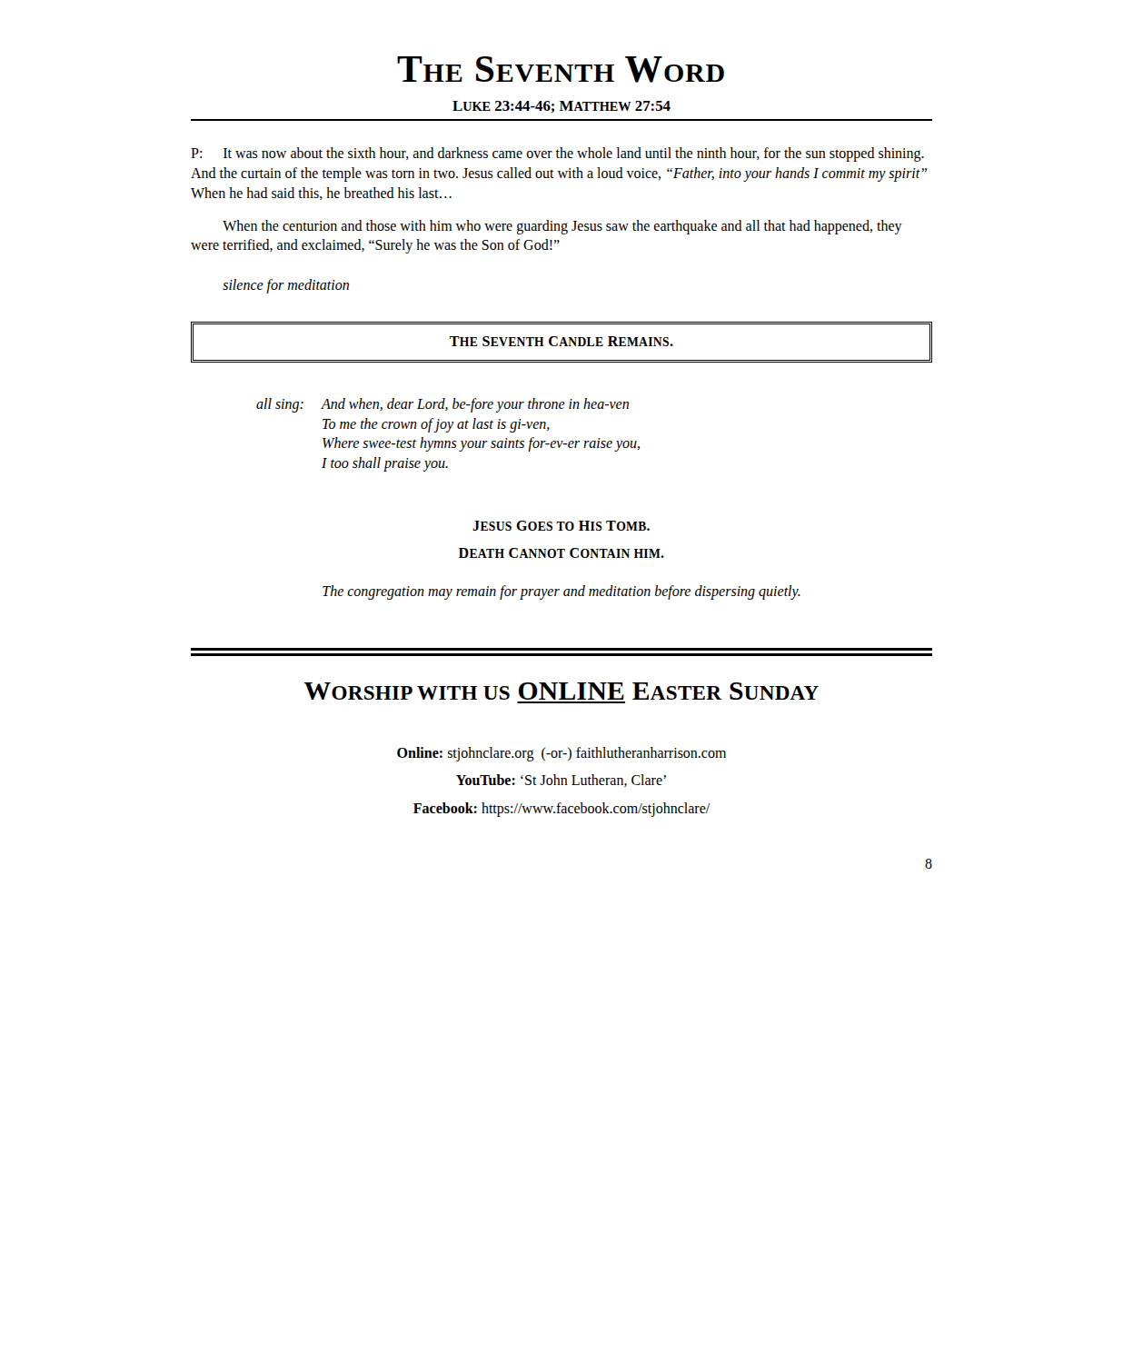THE SEVENTH WORD
LUKE 23:44-46; MATTHEW 27:54
P: It was now about the sixth hour, and darkness came over the whole land until the ninth hour, for the sun stopped shining. And the curtain of the temple was torn in two. Jesus called out with a loud voice, “Father, into your hands I commit my spirit” When he had said this, he breathed his last…
When the centurion and those with him who were guarding Jesus saw the earthquake and all that had happened, they were terrified, and exclaimed, “Surely he was the Son of God!”
silence for meditation
THE SEVENTH CANDLE REMAINS.
all sing:
And when, dear Lord, be-fore your throne in hea-ven
To me the crown of joy at last is gi-ven,
Where swee-test hymns your saints for-ev-er raise you,
I too shall praise you.
JESUS GOES TO HIS TOMB.
DEATH CANNOT CONTAIN HIM.
The congregation may remain for prayer and meditation before dispersing quietly.
WORSHIP WITH US ONLINE EASTER SUNDAY
Online: stjohnclare.org (-or-) faithlutheranharrison.com
YouTube: ‘St John Lutheran, Clare’
Facebook: https://www.facebook.com/stjohnclare/
8